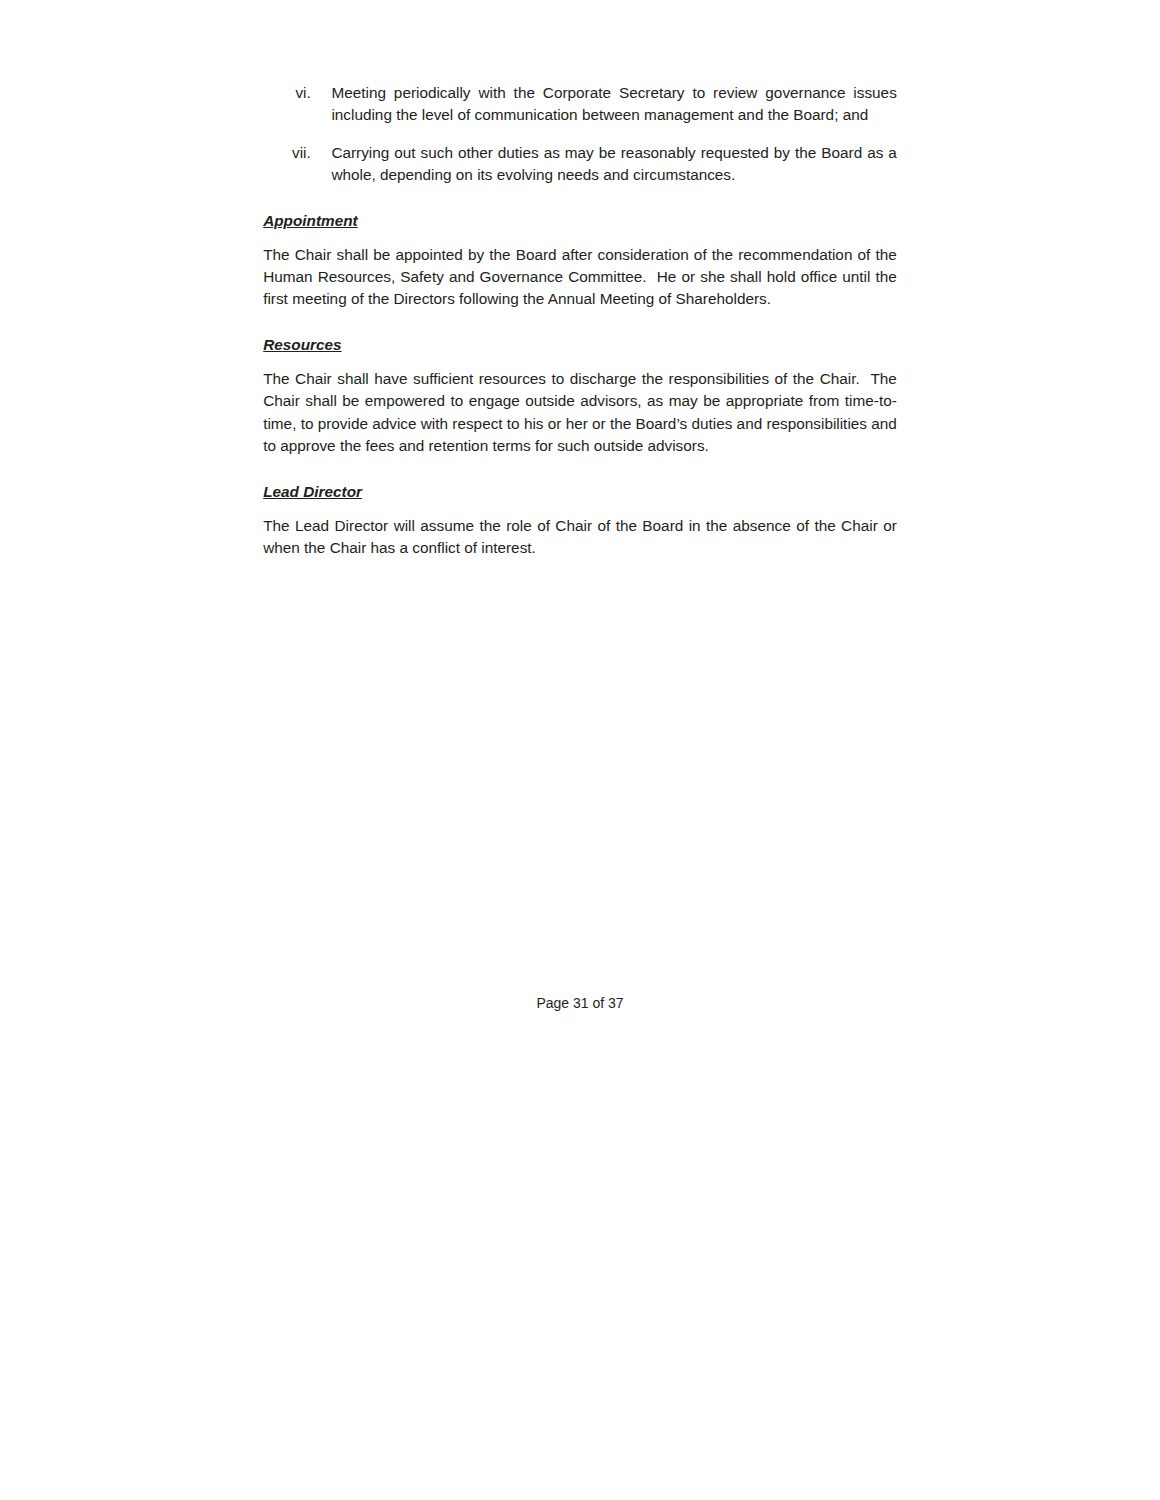vi. Meeting periodically with the Corporate Secretary to review governance issues including the level of communication between management and the Board; and
vii. Carrying out such other duties as may be reasonably requested by the Board as a whole, depending on its evolving needs and circumstances.
Appointment
The Chair shall be appointed by the Board after consideration of the recommendation of the Human Resources, Safety and Governance Committee. He or she shall hold office until the first meeting of the Directors following the Annual Meeting of Shareholders.
Resources
The Chair shall have sufficient resources to discharge the responsibilities of the Chair. The Chair shall be empowered to engage outside advisors, as may be appropriate from time-to-time, to provide advice with respect to his or her or the Board’s duties and responsibilities and to approve the fees and retention terms for such outside advisors.
Lead Director
The Lead Director will assume the role of Chair of the Board in the absence of the Chair or when the Chair has a conflict of interest.
Page 31 of 37